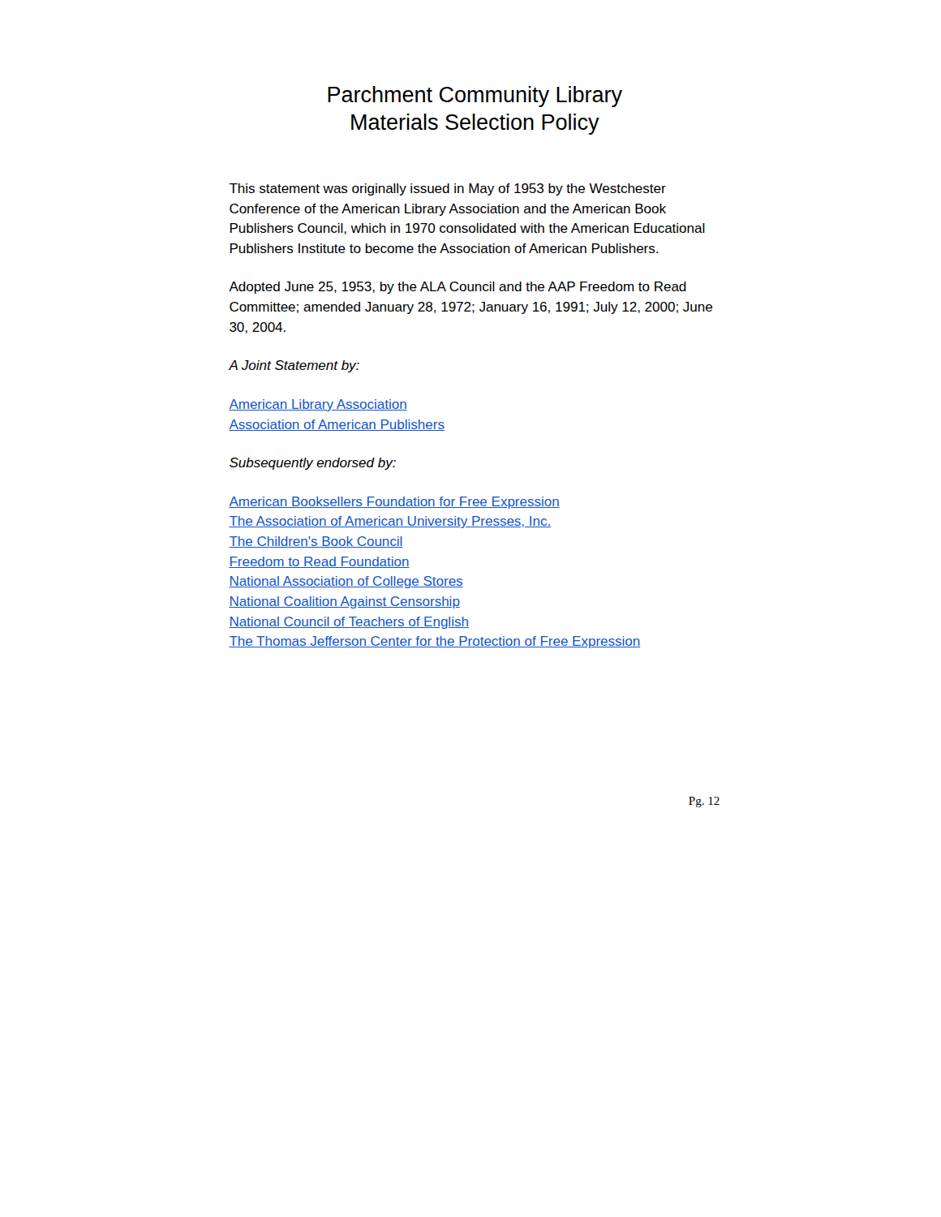Parchment Community Library
Materials Selection Policy
This statement was originally issued in May of 1953 by the Westchester Conference of the American Library Association and the American Book Publishers Council, which in 1970 consolidated with the American Educational Publishers Institute to become the Association of American Publishers.
Adopted June 25, 1953, by the ALA Council and the AAP Freedom to Read
Committee; amended January 28, 1972; January 16, 1991; July 12, 2000; June 30, 2004.
A Joint Statement by:
American Library Association
Association of American Publishers
Subsequently endorsed by:
American Booksellers Foundation for Free Expression
The Association of American University Presses, Inc.
The Children's Book Council
Freedom to Read Foundation
National Association of College Stores
National Coalition Against Censorship
National Council of Teachers of English
The Thomas Jefferson Center for the Protection of Free Expression
Pg. 12